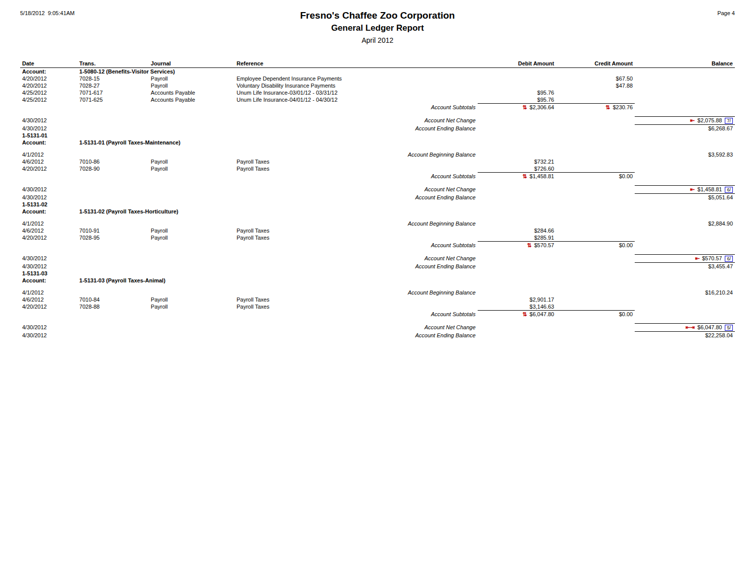5/18/2012 9:05:41AM
Page 4
Fresno's Chaffee Zoo Corporation
General Ledger Report
April 2012
| Date | Trans. | Journal | Reference | Debit Amount | Credit Amount | Balance |
| --- | --- | --- | --- | --- | --- | --- |
| Account: | 1-5080-12 (Benefits-Visitor Services) |
| 4/20/2012 | 7028-15 | Payroll | Employee Dependent Insurance Payments | | $67.50 | |
| 4/20/2012 | 7028-27 | Payroll | Voluntary Disability Insurance Payments | | $47.88 | |
| 4/25/2012 | 7071-617 | Accounts Payable | Unum Life Insurance-03/01/12 - 03/31/12 | $95.76 | | |
| 4/25/2012 | 7071-625 | Accounts Payable | Unum Life Insurance-04/01/12 - 04/30/12 | $95.76 | | |
| Account Subtotals | ⇅ $2,306.64 | ⇅ $230.76 | |
| 4/30/2012 | | | Account Net Change | | | ⇤ $2,075.88 7/ |
| 4/30/2012 | | | Account Ending Balance | | | $6,268.67 |
| 1-5131-01 |
| Account: | 1-5131-01 (Payroll Taxes-Maintenance) |
| 4/1/2012 | | | Account Beginning Balance | | | $3,592.83 |
| 4/6/2012 | 7010-86 | Payroll | Payroll Taxes | $732.21 | | |
| 4/20/2012 | 7028-90 | Payroll | Payroll Taxes | $726.60 | | |
| Account Subtotals | ⇅ $1,458.81 | $0.00 | |
| 4/30/2012 | | | Account Net Change | | | ⇤ $1,458.81 6/ |
| 4/30/2012 | | | Account Ending Balance | | | $5,051.64 |
| 1-5131-02 |
| Account: | 1-5131-02 (Payroll Taxes-Horticulture) |
| 4/1/2012 | | | Account Beginning Balance | | | $2,884.90 |
| 4/6/2012 | 7010-91 | Payroll | Payroll Taxes | $284.66 | | |
| 4/20/2012 | 7028-95 | Payroll | Payroll Taxes | $285.91 | | |
| Account Subtotals | ⇅ $570.57 | $0.00 | |
| 4/30/2012 | | | Account Net Change | | | ⇤ $570.57 6/ |
| 4/30/2012 | | | Account Ending Balance | | | $3,455.47 |
| 1-5131-03 |
| Account: | 1-5131-03 (Payroll Taxes-Animal) |
| 4/1/2012 | | | Account Beginning Balance | | | $16,210.24 |
| 4/6/2012 | 7010-84 | Payroll | Payroll Taxes | $2,901.17 | | |
| 4/20/2012 | 7028-88 | Payroll | Payroll Taxes | $3,146.63 | | |
| Account Subtotals | ⇅ $6,047.80 | $0.00 | |
| 4/30/2012 | | | Account Net Change | | | ⇤⇥ $6,047.80 5/ |
| 4/30/2012 | | | Account Ending Balance | | | $22,258.04 |